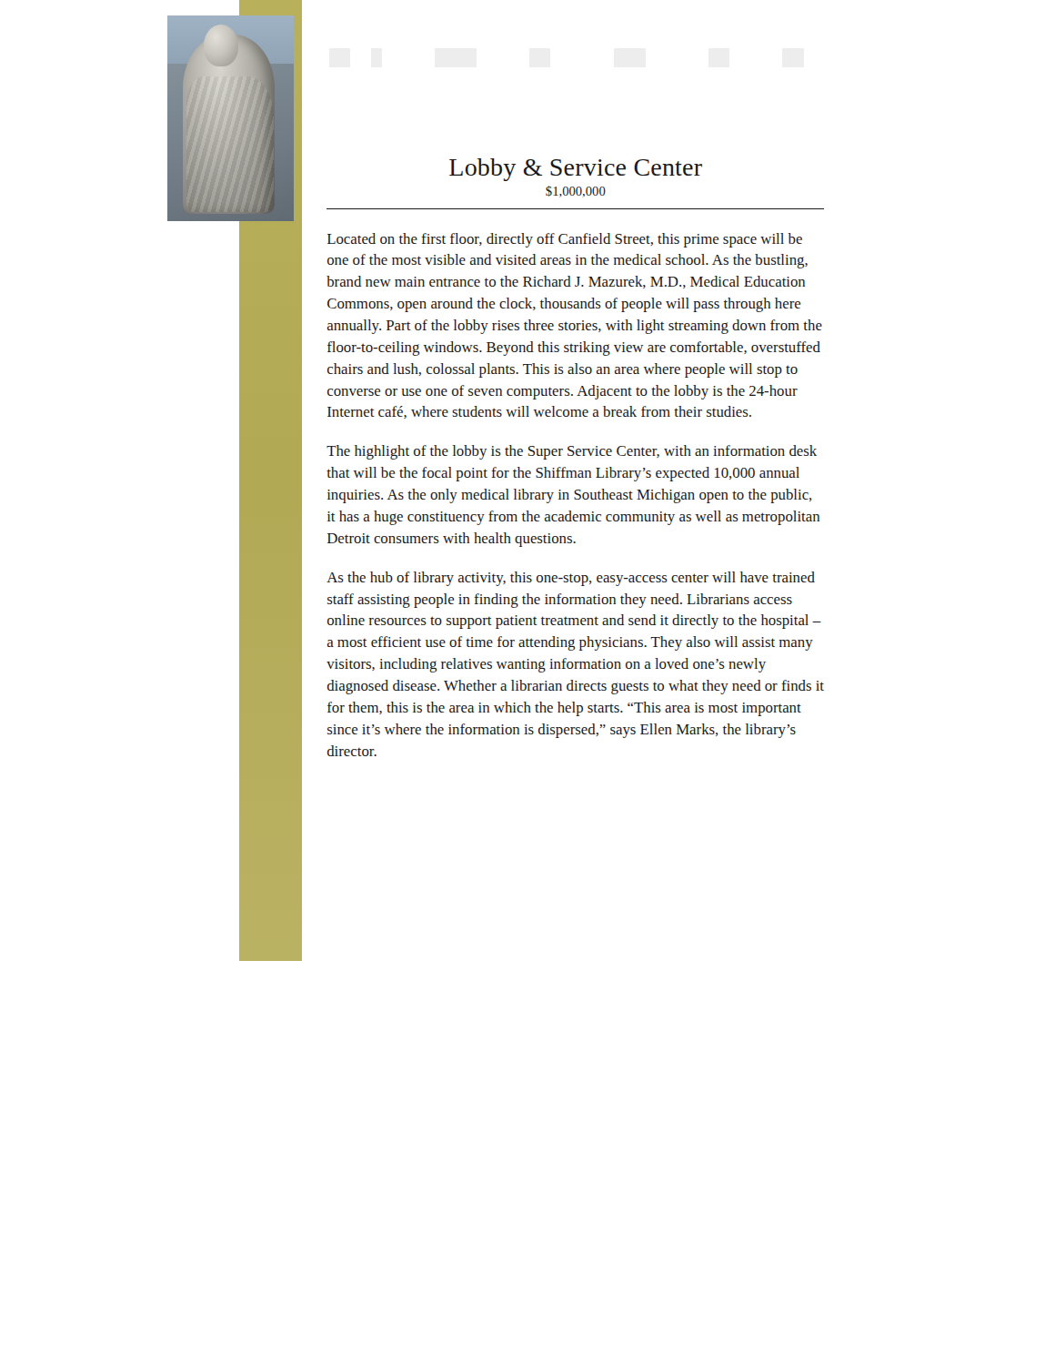Lobby & Service Center
$1,000,000
Located on the first floor, directly off Canfield Street, this prime space will be one of the most visible and visited areas in the medical school. As the bustling, brand new main entrance to the Richard J. Mazurek, M.D., Medical Education Commons, open around the clock, thousands of people will pass through here annually. Part of the lobby rises three stories, with light streaming down from the floor-to-ceiling windows. Beyond this striking view are comfortable, overstuffed chairs and lush, colossal plants. This is also an area where people will stop to converse or use one of seven computers. Adjacent to the lobby is the 24-hour Internet café, where students will welcome a break from their studies.
The highlight of the lobby is the Super Service Center, with an information desk that will be the focal point for the Shiffman Library’s expected 10,000 annual inquiries. As the only medical library in Southeast Michigan open to the public, it has a huge constituency from the academic community as well as metropolitan Detroit consumers with health questions.
As the hub of library activity, this one-stop, easy-access center will have trained staff assisting people in finding the information they need. Librarians access online resources to support patient treatment and send it directly to the hospital – a most efficient use of time for attending physicians. They also will assist many visitors, including relatives wanting information on a loved one’s newly diagnosed disease. Whether a librarian directs guests to what they need or finds it for them, this is the area in which the help starts. “This area is most important since it’s where the information is dispersed,” says Ellen Marks, the library’s director.